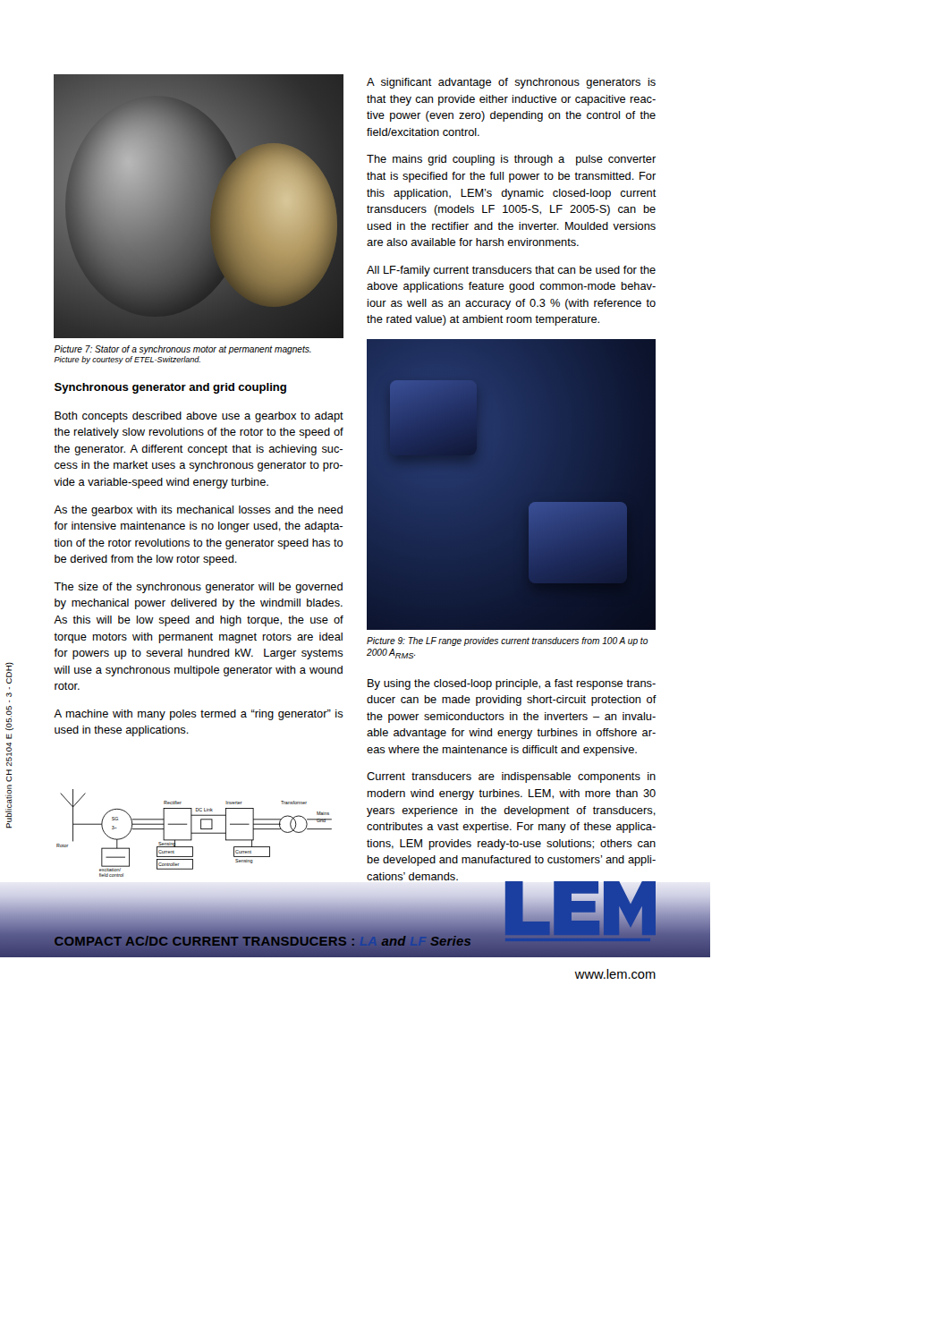Publication CH 25104 E (05.05 - 3 - CDH)
Picture 7: Stator of a synchronous motor at permanent magnets. Picture by courtesy of ETEL-Switzerland.
Synchronous generator and grid coupling
Both concepts described above use a gearbox to adapt the relatively slow revolutions of the rotor to the speed of the generator. A different concept that is achieving success in the market uses a synchronous generator to provide a variable-speed wind energy turbine.
As the gearbox with its mechanical losses and the need for intensive maintenance is no longer used, the adaptation of the rotor revolutions to the generator speed has to be derived from the low rotor speed.
The size of the synchronous generator will be governed by mechanical power delivered by the windmill blades. As this will be low speed and high torque, the use of torque motors with permanent magnet rotors are ideal for powers up to several hundred kW. Larger systems will use a synchronous multipole generator with a wound rotor.
A machine with many poles termed a “ring generator” is used in these applications.
Rotor SG 3~ Rectifier DC Link Inverter Transformer Mains Grid excitation/ field control Current Controller Current Sensing Sensing
Picture 8: Circuit diagram for the synchronous generator.
A significant advantage of synchronous generators is that they can provide either inductive or capacitive reactive power (even zero) depending on the control of the field/excitation control.
The mains grid coupling is through a pulse converter that is specified for the full power to be transmitted. For this application, LEM’s dynamic closed-loop current transducers (models LF 1005-S, LF 2005-S) can be used in the rectifier and the inverter. Moulded versions are also available for harsh environments.
All LF-family current transducers that can be used for the above applications feature good common-mode behaviour as well as an accuracy of 0.3 % (with reference to the rated value) at ambient room temperature.
Picture 9: The LF range provides current transducers from 100 A up to 2000 ARMS.
By using the closed-loop principle, a fast response transducer can be made providing short-circuit protection of the power semiconductors in the inverters – an invaluable advantage for wind energy turbines in offshore areas where the maintenance is difficult and expensive.
Current transducers are indispensable components in modern wind energy turbines. LEM, with more than 30 years experience in the development of transducers, contributes a vast expertise. For many of these applications, LEM provides ready-to-use solutions; others can be developed and manufactured to customers’ and applications’ demands.
COMPACT AC/DC CURRENT TRANSDUCERS : LA and LF Series
www.lem.com